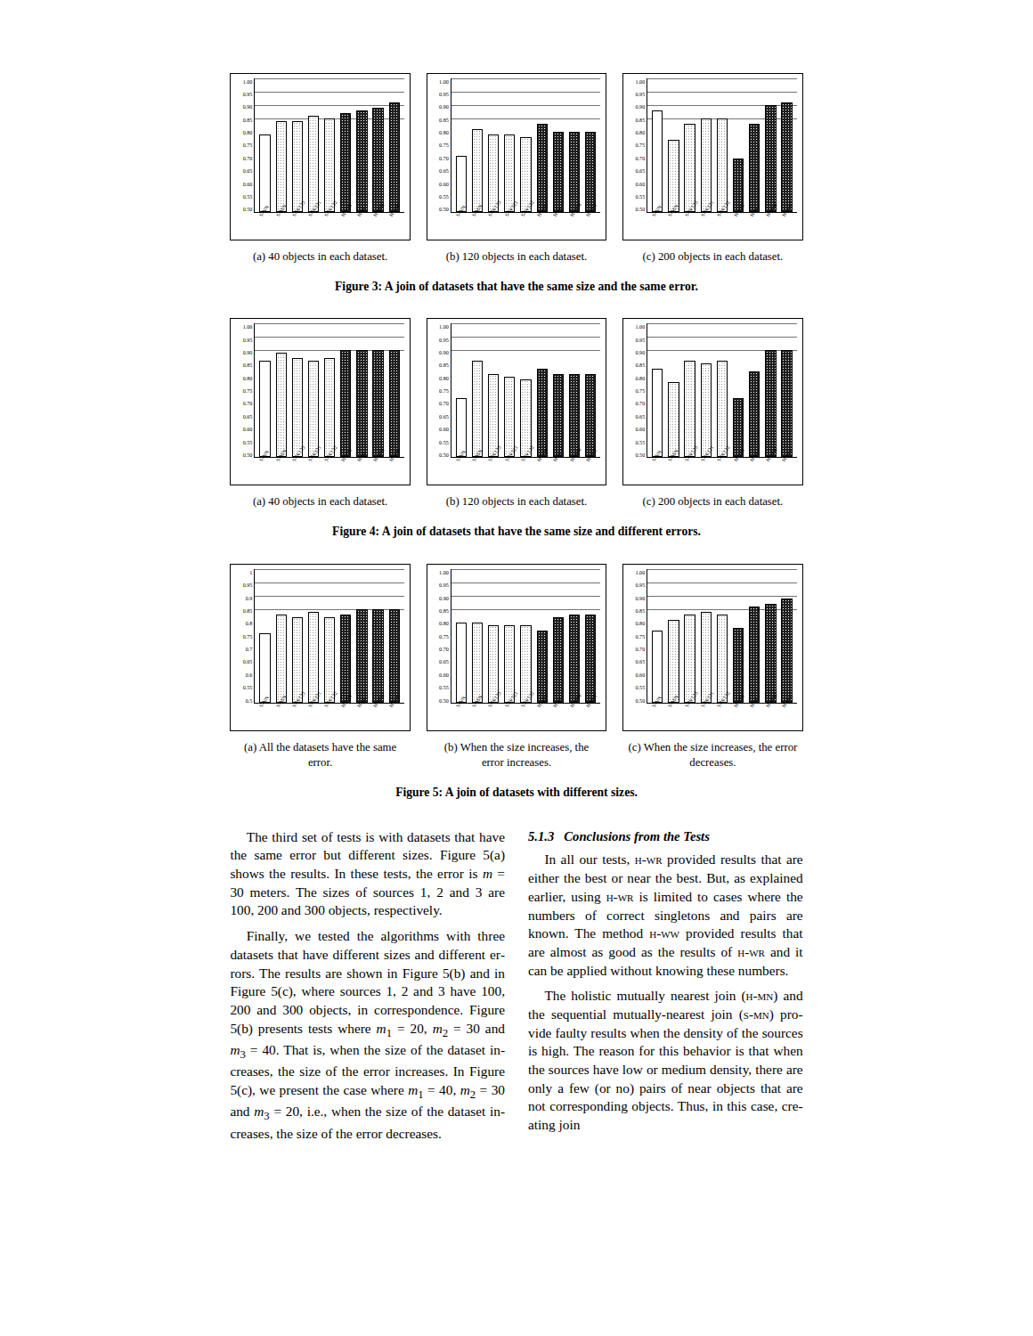1.000.950.900.850.80 0.750.700.650.600.550.50
S-NN S-MN S-W123 S-W321 S-W132 H-MN H-W H-WW H-WR
1.000.950.900.850.80 0.750.700.650.600.550.50
S-NN S-MN S-W123 S-W321 S-W132 H-MN H-W H-WW H-WR
1.000.950.900.850.80 0.750.700.650.600.550.50
S-NN S-MN S-W123 S-W321 S-W132 H-MN H-W H-WW H-WR
(a) 40 objects in each dataset.
(b) 120 objects in each dataset.
(c) 200 objects in each dataset.
Figure 3: A join of datasets that have the same size and the same error.
1.000.950.900.850.80 0.750.700.650.600.550.50
S-NN S-MN S-W123 S-W321 S-W132 H-MN H-W H-WW H-WR
1.000.950.900.850.80 0.750.700.650.600.550.50
S-NN S-MN S-W123 S-W321 S-W132 H-MN H-W H-WW H-WR
1.000.950.900.850.80 0.750.700.650.600.550.50
S-NN S-MN S-W123 S-W321 S-W132 H-MN H-W H-WW H-WR
(a) 40 objects in each dataset.
(b) 120 objects in each dataset.
(c) 200 objects in each dataset.
Figure 4: A join of datasets that have the same size and different errors.
10.950.90.850.8 0.750.70.650.60.550.5
S-NN S-MN S-W123 S-W321 S-W132 H-MN H-W H-WW H-WR
1.000.950.900.850.80 0.750.700.650.600.550.50
S-NN S-MN S-W123 S-W321 S-W132 H-MN H-W H-WW H-WR
1.000.950.900.850.80 0.750.700.650.600.550.50
S-NN S-MN S-W123 S-W321 S-W132 H-MN H-W H-WW H-WR
(a) All the datasets have the same error.
(b) When the size increases, the error increases.
(c) When the size increases, the error decreases.
Figure 5: A join of datasets with different sizes.
The third set of tests is with datasets that have the same error but different sizes. Figure 5(a) shows the results. In these tests, the error is m = 30 meters. The sizes of sources 1, 2 and 3 are 100, 200 and 300 objects, respectively.
Finally, we tested the algorithms with three datasets that have different sizes and different errors. The results are shown in Figure 5(b) and in Figure 5(c), where sources 1, 2 and 3 have 100, 200 and 300 objects, in correspondence. Figure 5(b) presents tests where m1 = 20, m2 = 30 and m3 = 40. That is, when the size of the dataset increases, the size of the error increases. In Figure 5(c), we present the case where m1 = 40, m2 = 30 and m3 = 20, i.e., when the size of the dataset increases, the size of the error decreases.
5.1.3 Conclusions from the Tests
In all our tests, h-wr provided results that are either the best or near the best. But, as explained earlier, using h-wr is limited to cases where the numbers of correct singletons and pairs are known. The method h-ww provided results that are almost as good as the results of h-wr and it can be applied without knowing these numbers.
The holistic mutually nearest join (h-mn) and the sequential mutually-nearest join (s-mn) provide faulty results when the density of the sources is high. The reason for this behavior is that when the sources have low or medium density, there are only a few (or no) pairs of near objects that are not corresponding objects. Thus, in this case, creating join